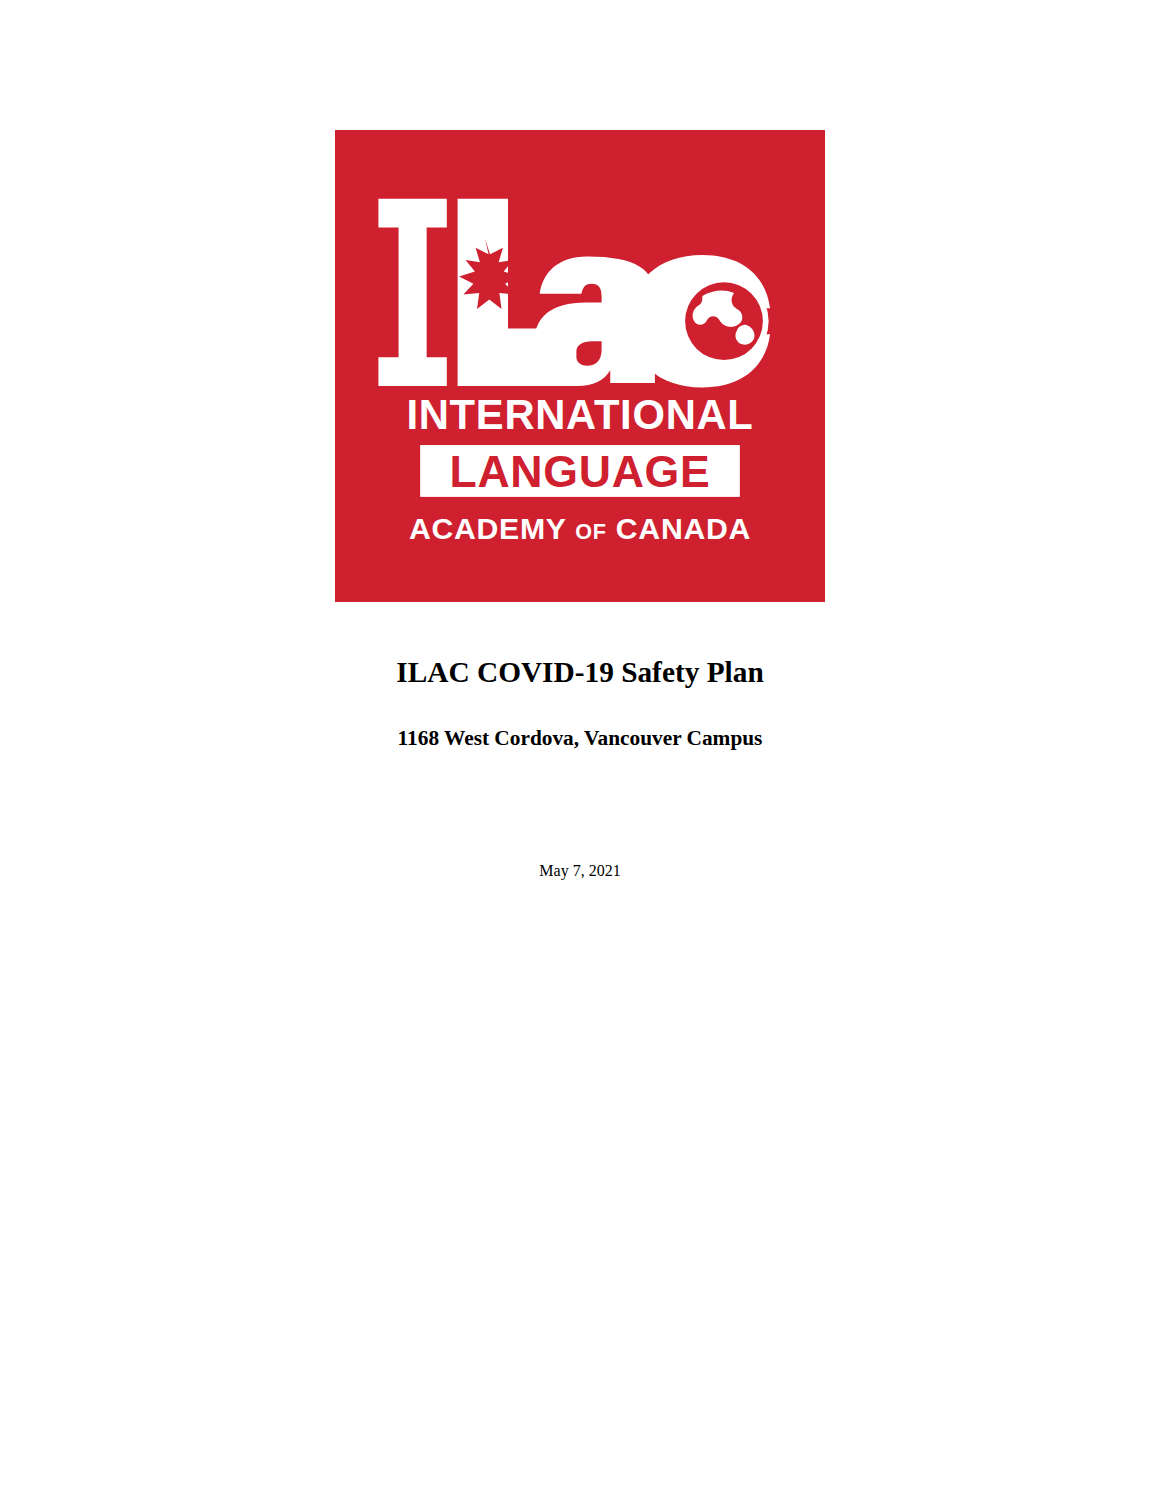INTERNATIONAL LANGUAGE ACADEMY OF CANADA
ILAC COVID-19 Safety Plan
1168 West Cordova, Vancouver Campus
May 7, 2021